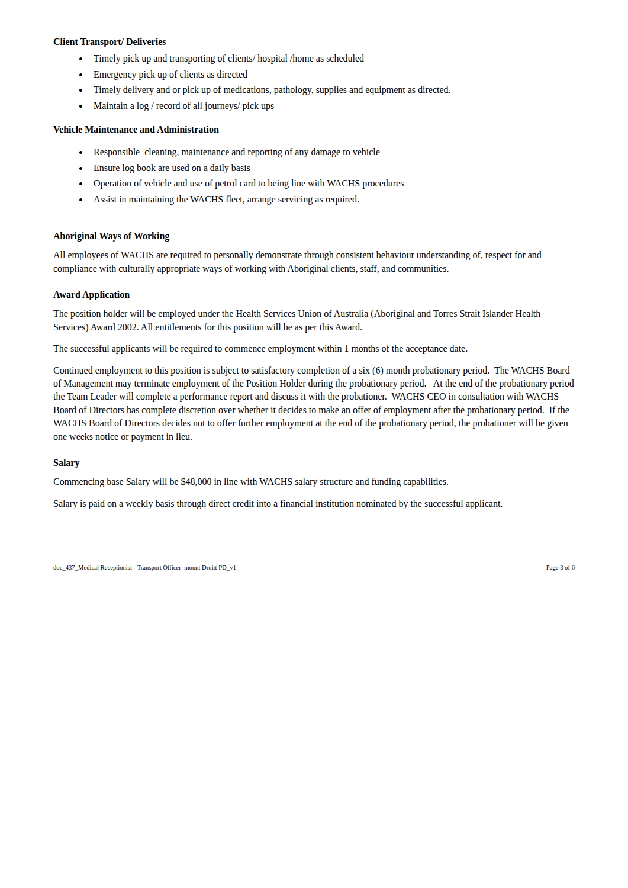Client Transport/ Deliveries
Timely pick up and transporting of clients/ hospital /home as scheduled
Emergency pick up of clients as directed
Timely delivery and or pick up of medications, pathology, supplies and equipment as directed.
Maintain a log / record of all journeys/ pick ups
Vehicle Maintenance and Administration
Responsible cleaning, maintenance and reporting of any damage to vehicle
Ensure log book are used on a daily basis
Operation of vehicle and use of petrol card to being line with WACHS procedures
Assist in maintaining the WACHS fleet, arrange servicing as required.
Aboriginal Ways of Working
All employees of WACHS are required to personally demonstrate through consistent behaviour understanding of, respect for and compliance with culturally appropriate ways of working with Aboriginal clients, staff, and communities.
Award Application
The position holder will be employed under the Health Services Union of Australia (Aboriginal and Torres Strait Islander Health Services) Award 2002. All entitlements for this position will be as per this Award.
The successful applicants will be required to commence employment within 1 months of the acceptance date.
Continued employment to this position is subject to satisfactory completion of a six (6) month probationary period. The WACHS Board of Management may terminate employment of the Position Holder during the probationary period. At the end of the probationary period the Team Leader will complete a performance report and discuss it with the probationer. WACHS CEO in consultation with WACHS Board of Directors has complete discretion over whether it decides to make an offer of employment after the probationary period. If the WACHS Board of Directors decides not to offer further employment at the end of the probationary period, the probationer will be given one weeks notice or payment in lieu.
Salary
Commencing base Salary will be $48,000 in line with WACHS salary structure and funding capabilities.
Salary is paid on a weekly basis through direct credit into a financial institution nominated by the successful applicant.
doc_437_Medical Receptionist - Transport Officer mount Druitt PD_v1 Page 3 of 6